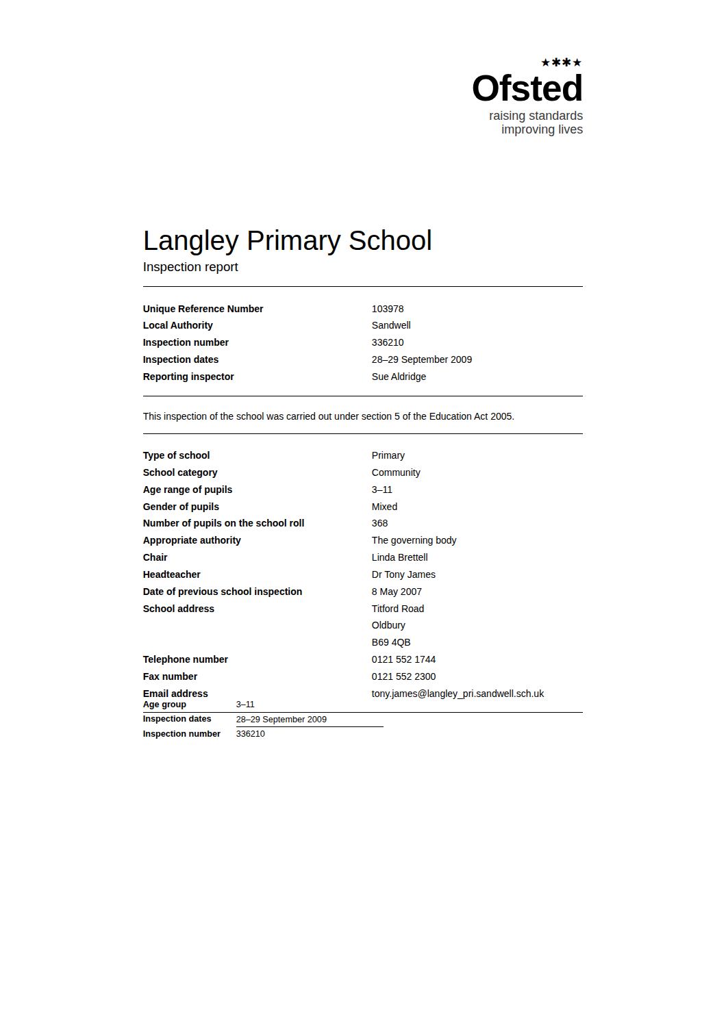★✱✱★
Ofsted
raising standards
improving lives
Langley Primary School
Inspection report
| Unique Reference Number | 103978 |
| Local Authority | Sandwell |
| Inspection number | 336210 |
| Inspection dates | 28–29 September 2009 |
| Reporting inspector | Sue Aldridge |
This inspection of the school was carried out under section 5 of the Education Act 2005.
| Type of school | Primary |
| School category | Community |
| Age range of pupils | 3–11 |
| Gender of pupils | Mixed |
| Number of pupils on the school roll | 368 |
| Appropriate authority | The governing body |
| Chair | Linda Brettell |
| Headteacher | Dr Tony James |
| Date of previous school inspection | 8 May 2007 |
| School address | Titford Road |
| | Oldbury |
| | B69 4QB |
| Telephone number | 0121 552 1744 |
| Fax number | 0121 552 2300 |
| Email address | tony.james@langley_pri.sandwell.sch.uk |
| Age group | 3–11 |
| Inspection dates | 28–29 September 2009 |
| Inspection number | 336210 |